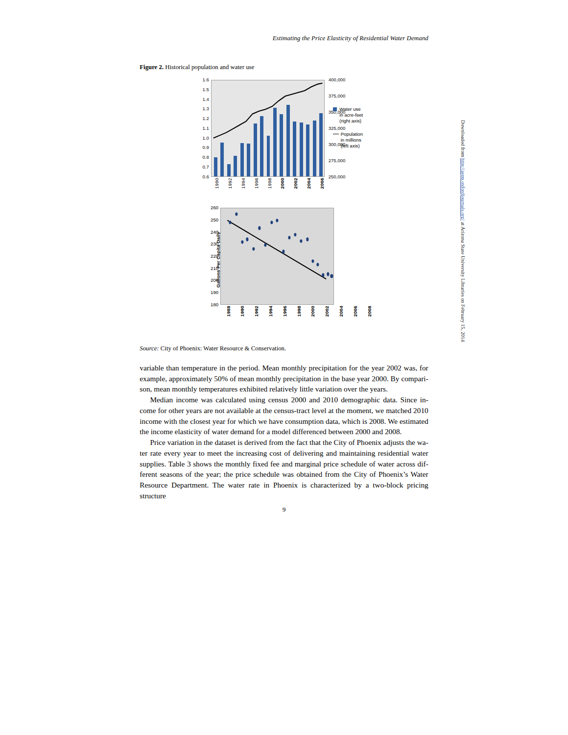Estimating the Price Elasticity of Residential Water Demand
Figure 2. Historical population and water use
1.6 1.5 1.4 1.3 1.2 1.1 1.0 0.9 0.8 0.7 0.6
400,000 375,000 350,000 325,000 300,000 275,000 250,000
1990 1992 1994 1996 1998 2000 2002 2004 2006
Water use
in acre-feet
(right axis)
Population
in millions
(left axis)
Gallons Per Capita Daily
260 250 240 230 220 210 200 190 180
1988 1990 1992 1994 1996 1998 2000 2002 2004 2006 2008
Source: City of Phoenix: Water Resource & Conservation.
variable than temperature in the period. Mean monthly precipitation for the year 2002 was, for example, approximately 50% of mean monthly precipitation in the base year 2000. By comparison, mean monthly temperatures exhibited relatively little variation over the years.
Median income was calculated using census 2000 and 2010 demographic data. Since income for other years are not available at the census-tract level at the moment, we matched 2010 income with the closest year for which we have consumption data, which is 2008. We estimated the income elasticity of water demand for a model differenced between 2000 and 2008.
Price variation in the dataset is derived from the fact that the City of Phoenix adjusts the water rate every year to meet the increasing cost of delivering and maintaining residential water supplies. Table 3 shows the monthly fixed fee and marginal price schedule of water across different seasons of the year; the price schedule was obtained from the City of Phoenix’s Water Resource Department. The water rate in Phoenix is characterized by a two-block pricing structure
9
Downloaded from http://aepp.oxfordjournals.org/ at Arizona State University Libraries on February 15, 2014